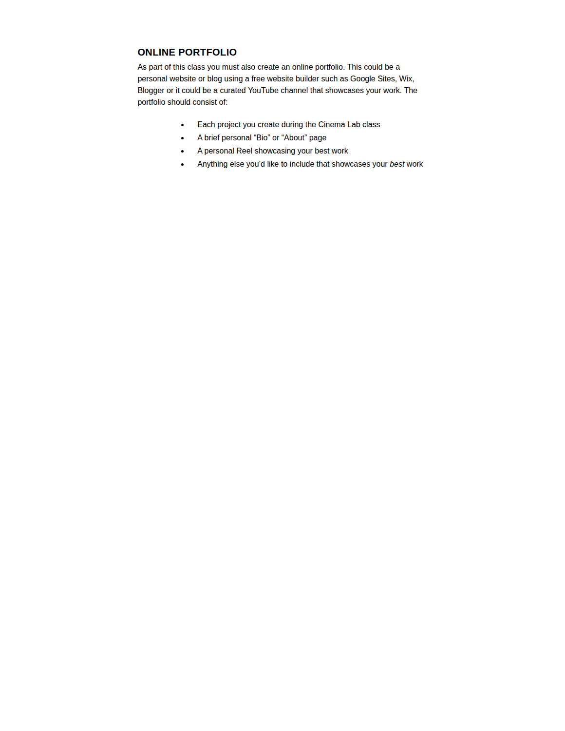ONLINE PORTFOLIO
As part of this class you must also create an online portfolio. This could be a personal website or blog using a free website builder such as Google Sites, Wix, Blogger or it could be a curated YouTube channel that showcases your work. The portfolio should consist of:
Each project you create during the Cinema Lab class
A brief personal “Bio” or “About” page
A personal Reel showcasing your best work
Anything else you’d like to include that showcases your best work